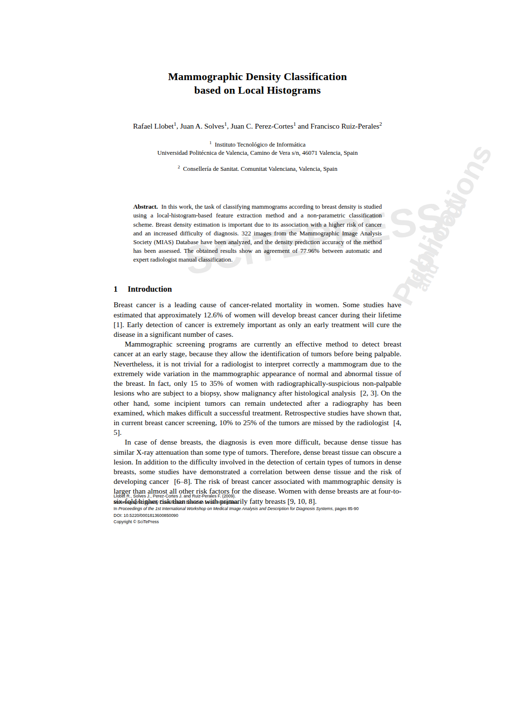Publications
Technology
SCITEPRESS
and
Mammographic Density Classification
based on Local Histograms
Rafael Llobet1, Juan A. Solves1, Juan C. Perez-Cortes1 and Francisco Ruiz-Perales2
1 Instituto Tecnológico de Informática
Universidad Politécnica de Valencia, Camino de Vera s/n, 46071 Valencia, Spain
2 Consellería de Sanitat. Comunitat Valenciana, Valencia, Spain
Abstract. In this work, the task of classifying mammograms according to breast density is studied using a local-histogram-based feature extraction method and a non-parametric classification scheme. Breast density estimation is important due to its association with a higher risk of cancer and an increased difficulty of diagnosis. 322 images from the Mammographic Image Analysis Society (MIAS) Database have been analyzed, and the density prediction accuracy of the method has been assessed. The obtained results show an agreement of 77.96% between automatic and expert radiologist manual classification.
1 Introduction
Breast cancer is a leading cause of cancer-related mortality in women. Some studies have estimated that approximately 12.6% of women will develop breast cancer during their lifetime [1]. Early detection of cancer is extremely important as only an early treatment will cure the disease in a significant number of cases.
Mammographic screening programs are currently an effective method to detect breast cancer at an early stage, because they allow the identification of tumors before being palpable. Nevertheless, it is not trivial for a radiologist to interpret correctly a mammogram due to the extremely wide variation in the mammographic appearance of normal and abnormal tissue of the breast. In fact, only 15 to 35% of women with radiographically-suspicious non-palpable lesions who are subject to a biopsy, show malignancy after histological analysis [2, 3]. On the other hand, some incipient tumors can remain undetected after a radiography has been examined, which makes difficult a successful treatment. Retrospective studies have shown that, in current breast cancer screening, 10% to 25% of the tumors are missed by the radiologist [4, 5].
In case of dense breasts, the diagnosis is even more difficult, because dense tissue has similar X-ray attenuation than some type of tumors. Therefore, dense breast tissue can obscure a lesion. In addition to the difficulty involved in the detection of certain types of tumors in dense breasts, some studies have demonstrated a correlation between dense tissue and the risk of developing cancer [6–8]. The risk of breast cancer associated with mammographic density is larger than almost all other risk factors for the disease. Women with dense breasts are at four-to-six-fold higher risk than those with primarily fatty breasts [9, 10, 8].
Llobet R., Solves J., Perez-Cortes J. and Ruiz-Perales F. (2009).
Mammographic Density Classification based on Local Histograms.
In Proceedings of the 1st International Workshop on Medical Image Analysis and Description for Diagnosis Systems, pages 85-90
DOI: 10.5220/0001813600850090
Copyright © SciTePress